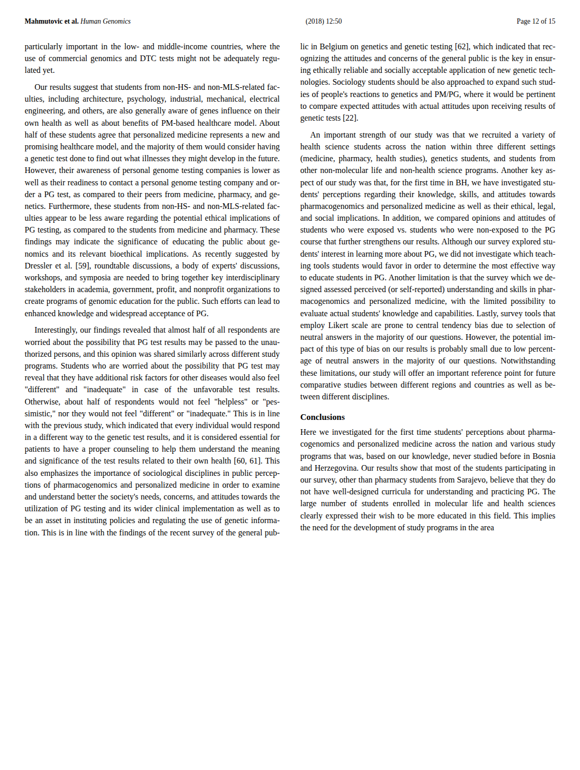Mahmutovic et al. Human Genomics
(2018) 12:50
Page 12 of 15
particularly important in the low- and middle-income countries, where the use of commercial genomics and DTC tests might not be adequately regulated yet.
Our results suggest that students from non-HS- and non-MLS-related faculties, including architecture, psychology, industrial, mechanical, electrical engineering, and others, are also generally aware of genes influence on their own health as well as about benefits of PM-based healthcare model. About half of these students agree that personalized medicine represents a new and promising healthcare model, and the majority of them would consider having a genetic test done to find out what illnesses they might develop in the future. However, their awareness of personal genome testing companies is lower as well as their readiness to contact a personal genome testing company and order a PG test, as compared to their peers from medicine, pharmacy, and genetics. Furthermore, these students from non-HS- and non-MLS-related faculties appear to be less aware regarding the potential ethical implications of PG testing, as compared to the students from medicine and pharmacy. These findings may indicate the significance of educating the public about genomics and its relevant bioethical implications. As recently suggested by Dressler et al. [59], roundtable discussions, a body of experts' discussions, workshops, and symposia are needed to bring together key interdisciplinary stakeholders in academia, government, profit, and nonprofit organizations to create programs of genomic education for the public. Such efforts can lead to enhanced knowledge and widespread acceptance of PG.
Interestingly, our findings revealed that almost half of all respondents are worried about the possibility that PG test results may be passed to the unauthorized persons, and this opinion was shared similarly across different study programs. Students who are worried about the possibility that PG test may reveal that they have additional risk factors for other diseases would also feel "different" and "inadequate" in case of the unfavorable test results. Otherwise, about half of respondents would not feel "helpless" or "pessimistic," nor they would not feel "different" or "inadequate." This is in line with the previous study, which indicated that every individual would respond in a different way to the genetic test results, and it is considered essential for patients to have a proper counseling to help them understand the meaning and significance of the test results related to their own health [60, 61]. This also emphasizes the importance of sociological disciplines in public perceptions of pharmacogenomics and personalized medicine in order to examine and understand better the society's needs, concerns, and attitudes towards the utilization of PG testing and its wider clinical implementation as well as to be an asset in instituting policies and regulating the use of genetic information. This is in line with the findings of the recent survey of the general public in Belgium on genetics and genetic testing [62], which indicated that recognizing the attitudes and concerns of the general public is the key in ensuring ethically reliable and socially acceptable application of new genetic technologies. Sociology students should be also approached to expand such studies of people's reactions to genetics and PM/PG, where it would be pertinent to compare expected attitudes with actual attitudes upon receiving results of genetic tests [22].
An important strength of our study was that we recruited a variety of health science students across the nation within three different settings (medicine, pharmacy, health studies), genetics students, and students from other non-molecular life and non-health science programs. Another key aspect of our study was that, for the first time in BH, we have investigated students' perceptions regarding their knowledge, skills, and attitudes towards pharmacogenomics and personalized medicine as well as their ethical, legal, and social implications. In addition, we compared opinions and attitudes of students who were exposed vs. students who were non-exposed to the PG course that further strengthens our results. Although our survey explored students' interest in learning more about PG, we did not investigate which teaching tools students would favor in order to determine the most effective way to educate students in PG. Another limitation is that the survey which we designed assessed perceived (or self-reported) understanding and skills in pharmacogenomics and personalized medicine, with the limited possibility to evaluate actual students' knowledge and capabilities. Lastly, survey tools that employ Likert scale are prone to central tendency bias due to selection of neutral answers in the majority of our questions. However, the potential impact of this type of bias on our results is probably small due to low percentage of neutral answers in the majority of our questions. Notwithstanding these limitations, our study will offer an important reference point for future comparative studies between different regions and countries as well as between different disciplines.
Conclusions
Here we investigated for the first time students' perceptions about pharmacogenomics and personalized medicine across the nation and various study programs that was, based on our knowledge, never studied before in Bosnia and Herzegovina. Our results show that most of the students participating in our survey, other than pharmacy students from Sarajevo, believe that they do not have well-designed curricula for understanding and practicing PG. The large number of students enrolled in molecular life and health sciences clearly expressed their wish to be more educated in this field. This implies the need for the development of study programs in the area